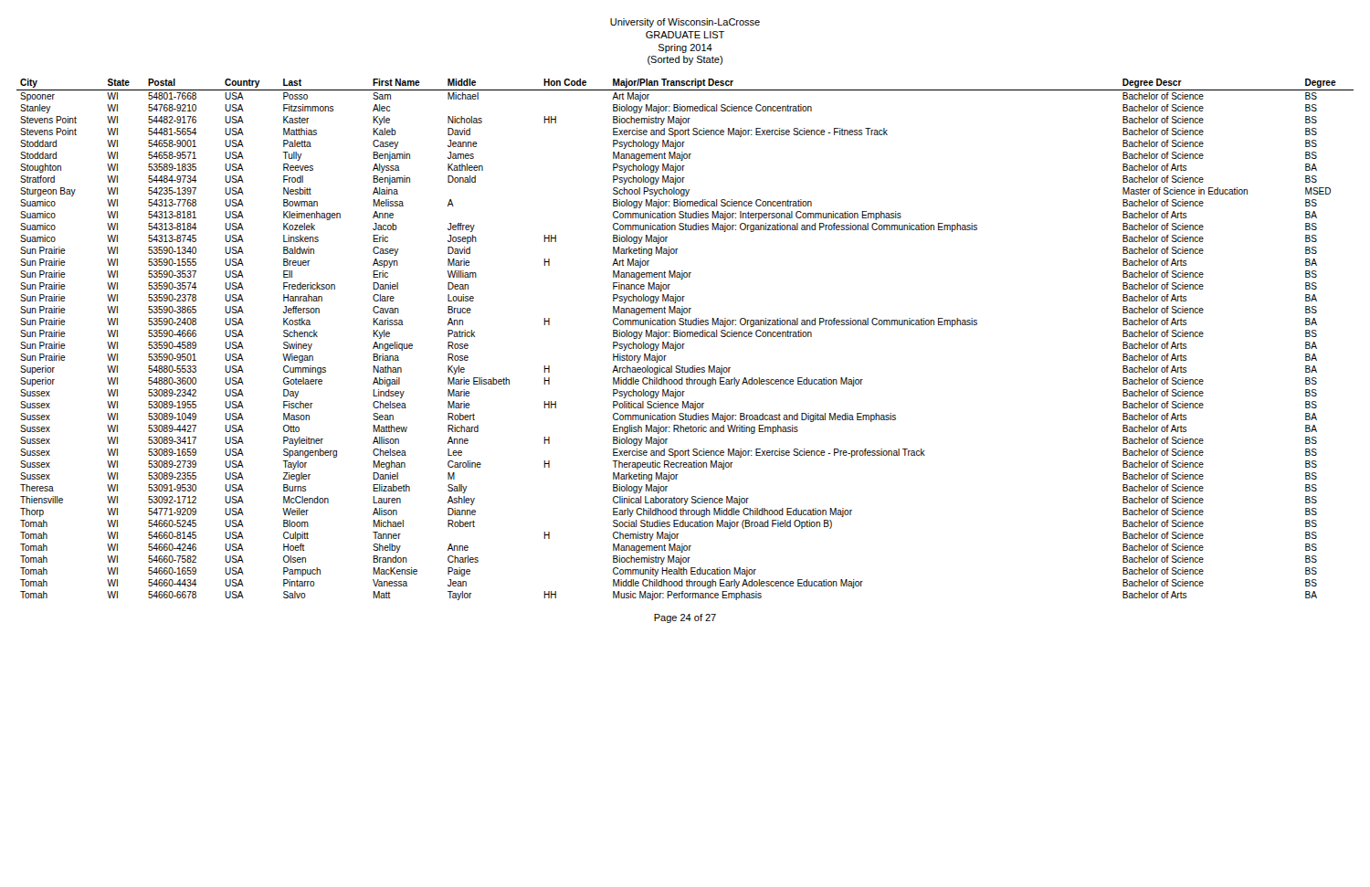University of Wisconsin-LaCrosse
GRADUATE LIST
Spring 2014
(Sorted by State)
| City | State | Postal | Country | Last | First Name | Middle | Hon Code | Major/Plan Transcript Descr | Degree Descr | Degree |
| --- | --- | --- | --- | --- | --- | --- | --- | --- | --- | --- |
| Spooner | WI | 54801-7668 | USA | Posso | Sam | Michael | | Art Major | Bachelor of Science | BS |
| Stanley | WI | 54768-9210 | USA | Fitzsimmons | Alec | | | Biology Major: Biomedical Science Concentration | Bachelor of Science | BS |
| Stevens Point | WI | 54482-9176 | USA | Kaster | Kyle | Nicholas | HH | Biochemistry Major | Bachelor of Science | BS |
| Stevens Point | WI | 54481-5654 | USA | Matthias | Kaleb | David | | Exercise and Sport Science Major: Exercise Science - Fitness Track | Bachelor of Science | BS |
| Stoddard | WI | 54658-9001 | USA | Paletta | Casey | Jeanne | | Psychology Major | Bachelor of Science | BS |
| Stoddard | WI | 54658-9571 | USA | Tully | Benjamin | James | | Management Major | Bachelor of Science | BS |
| Stoughton | WI | 53589-1835 | USA | Reeves | Alyssa | Kathleen | | Psychology Major | Bachelor of Arts | BA |
| Stratford | WI | 54484-9734 | USA | Frodl | Benjamin | Donald | | Psychology Major | Bachelor of Science | BS |
| Sturgeon Bay | WI | 54235-1397 | USA | Nesbitt | Alaina | | | School Psychology | Master of Science in Education | MSED |
| Suamico | WI | 54313-7768 | USA | Bowman | Melissa | A | | Biology Major: Biomedical Science Concentration | Bachelor of Science | BS |
| Suamico | WI | 54313-8181 | USA | Kleimenhagen | Anne | | | Communication Studies Major: Interpersonal Communication Emphasis | Bachelor of Arts | BA |
| Suamico | WI | 54313-8184 | USA | Kozelek | Jacob | Jeffrey | | Communication Studies Major: Organizational and Professional Communication Emphasis | Bachelor of Science | BS |
| Suamico | WI | 54313-8745 | USA | Linskens | Eric | Joseph | HH | Biology Major | Bachelor of Science | BS |
| Sun Prairie | WI | 53590-1340 | USA | Baldwin | Casey | David | | Marketing Major | Bachelor of Science | BS |
| Sun Prairie | WI | 53590-1555 | USA | Breuer | Aspyn | Marie | H | Art Major | Bachelor of Arts | BA |
| Sun Prairie | WI | 53590-3537 | USA | Ell | Eric | William | | Management Major | Bachelor of Science | BS |
| Sun Prairie | WI | 53590-3574 | USA | Frederickson | Daniel | Dean | | Finance Major | Bachelor of Science | BS |
| Sun Prairie | WI | 53590-2378 | USA | Hanrahan | Clare | Louise | | Psychology Major | Bachelor of Arts | BA |
| Sun Prairie | WI | 53590-3865 | USA | Jefferson | Cavan | Bruce | | Management Major | Bachelor of Science | BS |
| Sun Prairie | WI | 53590-2408 | USA | Kostka | Karissa | Ann | H | Communication Studies Major: Organizational and Professional Communication Emphasis | Bachelor of Arts | BA |
| Sun Prairie | WI | 53590-4666 | USA | Schenck | Kyle | Patrick | | Biology Major: Biomedical Science Concentration | Bachelor of Science | BS |
| Sun Prairie | WI | 53590-4589 | USA | Swiney | Angelique | Rose | | Psychology Major | Bachelor of Arts | BA |
| Sun Prairie | WI | 53590-9501 | USA | Wiegan | Briana | Rose | | History Major | Bachelor of Arts | BA |
| Superior | WI | 54880-5533 | USA | Cummings | Nathan | Kyle | H | Archaeological Studies Major | Bachelor of Arts | BA |
| Superior | WI | 54880-3600 | USA | Gotelaere | Abigail | Marie Elisabeth | H | Middle Childhood through Early Adolescence Education Major | Bachelor of Science | BS |
| Sussex | WI | 53089-2342 | USA | Day | Lindsey | Marie | | Psychology Major | Bachelor of Science | BS |
| Sussex | WI | 53089-1955 | USA | Fischer | Chelsea | Marie | HH | Political Science Major | Bachelor of Science | BS |
| Sussex | WI | 53089-1049 | USA | Mason | Sean | Robert | | Communication Studies Major: Broadcast and Digital Media Emphasis | Bachelor of Arts | BA |
| Sussex | WI | 53089-4427 | USA | Otto | Matthew | Richard | | English Major: Rhetoric and Writing Emphasis | Bachelor of Arts | BA |
| Sussex | WI | 53089-3417 | USA | Payleitner | Allison | Anne | H | Biology Major | Bachelor of Science | BS |
| Sussex | WI | 53089-1659 | USA | Spangenberg | Chelsea | Lee | | Exercise and Sport Science Major: Exercise Science - Pre-professional Track | Bachelor of Science | BS |
| Sussex | WI | 53089-2739 | USA | Taylor | Meghan | Caroline | H | Therapeutic Recreation Major | Bachelor of Science | BS |
| Sussex | WI | 53089-2355 | USA | Ziegler | Daniel | M | | Marketing Major | Bachelor of Science | BS |
| Theresa | WI | 53091-9530 | USA | Burns | Elizabeth | Sally | | Biology Major | Bachelor of Science | BS |
| Thiensville | WI | 53092-1712 | USA | McClendon | Lauren | Ashley | | Clinical Laboratory Science Major | Bachelor of Science | BS |
| Thorp | WI | 54771-9209 | USA | Weiler | Alison | Dianne | | Early Childhood through Middle Childhood Education Major | Bachelor of Science | BS |
| Tomah | WI | 54660-5245 | USA | Bloom | Michael | Robert | | Social Studies Education Major (Broad Field Option B) | Bachelor of Science | BS |
| Tomah | WI | 54660-8145 | USA | Culpitt | Tanner | | H | Chemistry Major | Bachelor of Science | BS |
| Tomah | WI | 54660-4246 | USA | Hoeft | Shelby | Anne | | Management Major | Bachelor of Science | BS |
| Tomah | WI | 54660-7582 | USA | Olsen | Brandon | Charles | | Biochemistry Major | Bachelor of Science | BS |
| Tomah | WI | 54660-1659 | USA | Pampuch | MacKensie | Paige | | Community Health Education Major | Bachelor of Science | BS |
| Tomah | WI | 54660-4434 | USA | Pintarro | Vanessa | Jean | | Middle Childhood through Early Adolescence Education Major | Bachelor of Science | BS |
| Tomah | WI | 54660-6678 | USA | Salvo | Matt | Taylor | HH | Music Major: Performance Emphasis | Bachelor of Arts | BA |
Page 24 of 27